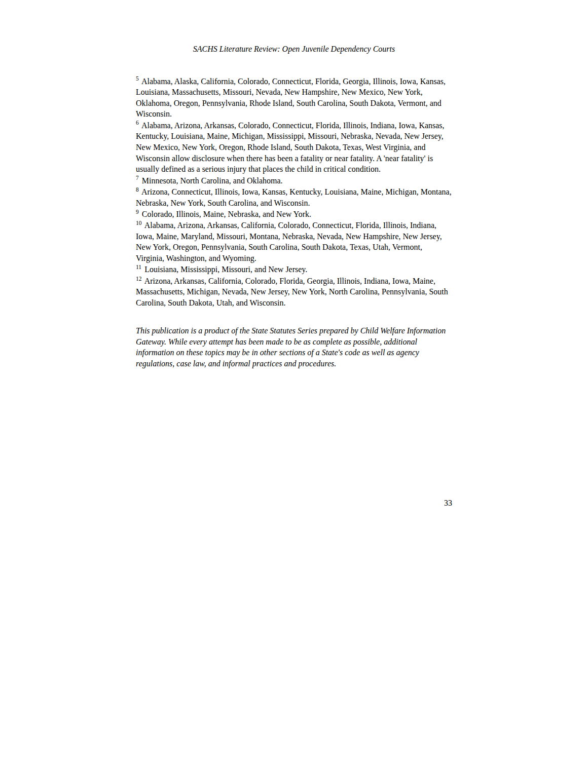SACHS Literature Review: Open Juvenile Dependency Courts
5 Alabama, Alaska, California, Colorado, Connecticut, Florida, Georgia, Illinois, Iowa, Kansas, Louisiana, Massachusetts, Missouri, Nevada, New Hampshire, New Mexico, New York, Oklahoma, Oregon, Pennsylvania, Rhode Island, South Carolina, South Dakota, Vermont, and Wisconsin.
6 Alabama, Arizona, Arkansas, Colorado, Connecticut, Florida, Illinois, Indiana, Iowa, Kansas, Kentucky, Louisiana, Maine, Michigan, Mississippi, Missouri, Nebraska, Nevada, New Jersey, New Mexico, New York, Oregon, Rhode Island, South Dakota, Texas, West Virginia, and Wisconsin allow disclosure when there has been a fatality or near fatality. A 'near fatality' is usually defined as a serious injury that places the child in critical condition.
7 Minnesota, North Carolina, and Oklahoma.
8 Arizona, Connecticut, Illinois, Iowa, Kansas, Kentucky, Louisiana, Maine, Michigan, Montana, Nebraska, New York, South Carolina, and Wisconsin.
9 Colorado, Illinois, Maine, Nebraska, and New York.
10 Alabama, Arizona, Arkansas, California, Colorado, Connecticut, Florida, Illinois, Indiana, Iowa, Maine, Maryland, Missouri, Montana, Nebraska, Nevada, New Hampshire, New Jersey, New York, Oregon, Pennsylvania, South Carolina, South Dakota, Texas, Utah, Vermont, Virginia, Washington, and Wyoming.
11 Louisiana, Mississippi, Missouri, and New Jersey.
12 Arizona, Arkansas, California, Colorado, Florida, Georgia, Illinois, Indiana, Iowa, Maine, Massachusetts, Michigan, Nevada, New Jersey, New York, North Carolina, Pennsylvania, South Carolina, South Dakota, Utah, and Wisconsin.
This publication is a product of the State Statutes Series prepared by Child Welfare Information Gateway. While every attempt has been made to be as complete as possible, additional information on these topics may be in other sections of a State's code as well as agency regulations, case law, and informal practices and procedures.
33